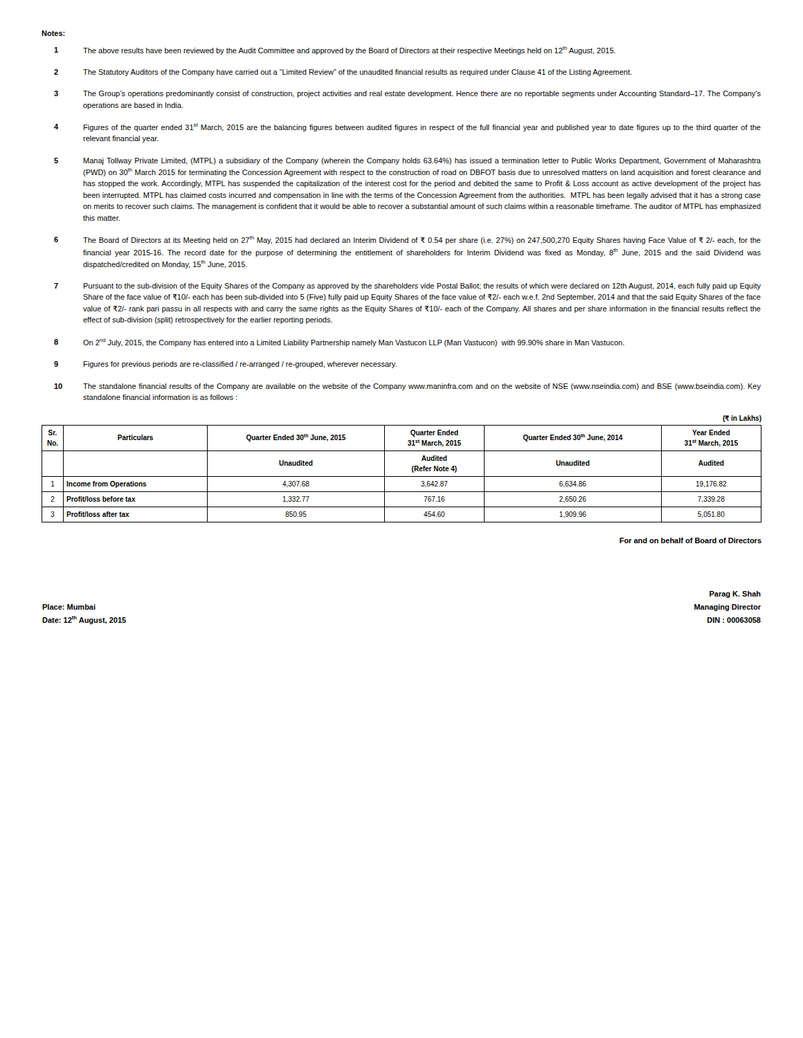Notes:
| 1 | The above results have been reviewed by the Audit Committee and approved by the Board of Directors at their respective Meetings held on 12 th August, 2015. |
| 2 | The Statutory Auditors of the Company have carried out a “Limited Review” of the unaudited financial results as required under Clause 41 of the Listing Agreement. |
| 3 | The Group’s operations predominantly consist of construction, project activities and real estate development. Hence there are no reportable segments under Accounting Standard–17. The Company’s operations are based in India. |
| 4 | Figures of the quarter ended 31 st March, 2015 are the balancing figures between audited figures in respect of the full financial year and published year to date figures up to the third quarter of the relevant financial year. |
| 5 | Manaj Tollway Private Limited, (MTPL) a subsidiary of the Company (wherein the Company holds 63.64%) has issued a termination letter to Public Works Department, Government of Maharashtra (PWD) on 30 th March 2015 for terminating the Concession Agreement with respect to the construction of road on DBFOT basis due to unresolved matters on land acquisition and forest clearance and has stopped the work. Accordingly, MTPL has suspended the capitalization of the interest cost for the period and debited the same to Profit & Loss account as active development of the project has been interrupted. MTPL has claimed costs incurred and compensation in line with the terms of the Concession Agreement from the authorities. MTPL has been legally advised that it has a strong case on merits to recover such claims. The management is confident that it would be able to recover a substantial amount of such claims within a reasonable timeframe. The auditor of MTPL has emphasized this matter. |
| 6 | The Board of Directors at its Meeting held on 27 th May, 2015 had declared an Interim Dividend of ₹ 0.54 per share (i.e. 27%) on 247,500,270 Equity Shares having Face Value of ₹ 2/- each, for the financial year 2015-16. The record date for the purpose of determining the entitlement of shareholders for Interim Dividend was fixed as Monday, 8 th June, 2015 and the said Dividend was dispatched/credited on Monday, 15 th June, 2015. |
| 7 | Pursuant to the sub-division of the Equity Shares of the Company as approved by the shareholders vide Postal Ballot; the results of which were declared on 12th August, 2014, each fully paid up Equity Share of the face value of ₹ 10/- each has been sub-divided into 5 (Five) fully paid up Equity Shares of the face value of ₹ 2/- each w.e.f. 2nd September, 2014 and that the said Equity Shares of the face value of ₹ 2/- rank pari passu in all respects with and carry the same rights as the Equity Shares of ₹ 10/- each of the Company. All shares and per share information in the financial results reflect the effect of sub-division (split) retrospectively for the earlier reporting periods. |
| 8 | On 2 nd July, 2015, the Company has entered into a Limited Liability Partnership namely Man Vastucon LLP (Man Vastucon) with 99.90% share in Man Vastucon. |
| 9 | Figures for previous periods are re-classified / re-arranged / re-grouped, wherever necessary. |
| 10 | The standalone financial results of the Company are available on the website of the Company www.maninfra.com and on the website of NSE (www.nseindia.com) and BSE (www.bseindia.com). Key standalone financial information is as follows : |
(₹ in Lakhs)
| Sr. No. | Particulars | Quarter Ended 30 th June, 2015 | Quarter Ended 31 st March, 2015 | Quarter Ended 30 th June, 2014 | Year Ended 31 st March, 2015 |
| --- | --- | --- | --- | --- | --- |
| | | Unaudited | Audited (Refer Note 4) | Unaudited | Audited |
| 1 | Income from Operations | 4,307.68 | 3,642.87 | 6,634.86 | 19,176.82 |
| 2 | Profit/loss before tax | 1,332.77 | 767.16 | 2,650.26 | 7,339.28 |
| 3 | Profit/loss after tax | 850.95 | 454.60 | 1,909.96 | 5,051.80 |
For and on behalf of Board of Directors
| | Parag K. Shah |
| Place: Mumbai | Managing Director |
| Date: 12 th August, 2015 | DIN : 00063058 |